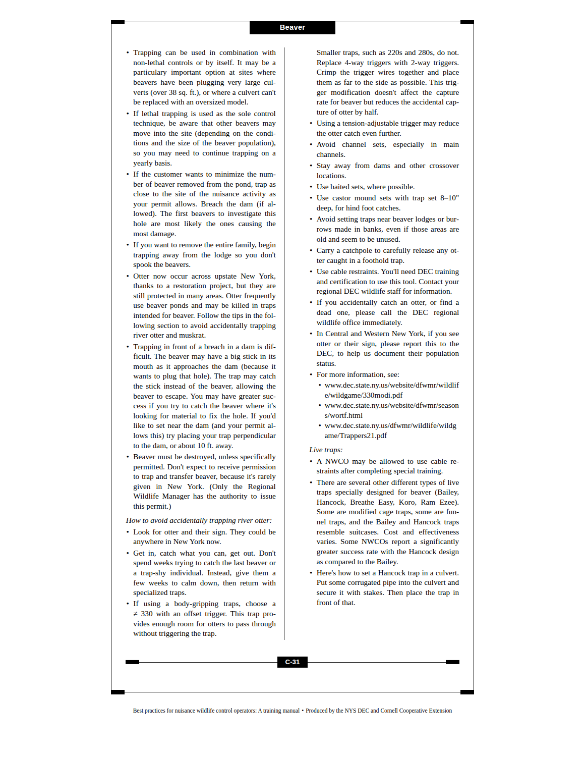Beaver
Trapping can be used in combination with non-lethal controls or by itself. It may be a particulary important option at sites where beavers have been plugging very large culverts (over 38 sq. ft.), or where a culvert can't be replaced with an oversized model.
If lethal trapping is used as the sole control technique, be aware that other beavers may move into the site (depending on the conditions and the size of the beaver population), so you may need to continue trapping on a yearly basis.
If the customer wants to minimize the number of beaver removed from the pond, trap as close to the site of the nuisance activity as your permit allows. Breach the dam (if allowed). The first beavers to investigate this hole are most likely the ones causing the most damage.
If you want to remove the entire family, begin trapping away from the lodge so you don't spook the beavers.
Otter now occur across upstate New York, thanks to a restoration project, but they are still protected in many areas. Otter frequently use beaver ponds and may be killed in traps intended for beaver. Follow the tips in the following section to avoid accidentally trapping river otter and muskrat.
Trapping in front of a breach in a dam is difficult. The beaver may have a big stick in its mouth as it approaches the dam (because it wants to plug that hole). The trap may catch the stick instead of the beaver, allowing the beaver to escape. You may have greater success if you try to catch the beaver where it's looking for material to fix the hole. If you'd like to set near the dam (and your permit allows this) try placing your trap perpendicular to the dam, or about 10 ft. away.
Beaver must be destroyed, unless specifically permitted. Don't expect to receive permission to trap and transfer beaver, because it's rarely given in New York. (Only the Regional Wildlife Manager has the authority to issue this permit.)
How to avoid accidentally trapping river otter:
Look for otter and their sign. They could be anywhere in New York now.
Get in, catch what you can, get out. Don't spend weeks trying to catch the last beaver or a trap-shy individual. Instead, give them a few weeks to calm down, then return with specialized traps.
If using a body-gripping traps, choose a ≠ 330 with an offset trigger. This trap provides enough room for otters to pass through without triggering the trap.
Smaller traps, such as 220s and 280s, do not. Replace 4-way triggers with 2-way triggers. Crimp the trigger wires together and place them as far to the side as possible. This trigger modification doesn't affect the capture rate for beaver but reduces the accidental capture of otter by half.
Using a tension-adjustable trigger may reduce the otter catch even further.
Avoid channel sets, especially in main channels.
Stay away from dams and other crossover locations.
Use baited sets, where possible.
Use castor mound sets with trap set 8–10" deep, for hind foot catches.
Avoid setting traps near beaver lodges or burrows made in banks, even if those areas are old and seem to be unused.
Carry a catchpole to carefully release any otter caught in a foothold trap.
Use cable restraints. You'll need DEC training and certification to use this tool. Contact your regional DEC wildlife staff for information.
If you accidentally catch an otter, or find a dead one, please call the DEC regional wildlife office immediately.
In Central and Western New York, if you see otter or their sign, please report this to the DEC, to help us document their population status.
For more information, see:
www.dec.state.ny.us/website/dfwmr/wildlife/wildgame/330modi.pdf
www.dec.state.ny.us/website/dfwmr/seasons/wortf.html
www.dec.state.ny.us/dfwmr/wildlife/wildgame/Trappers21.pdf
Live traps:
A NWCO may be allowed to use cable restraints after completing special training.
There are several other different types of live traps specially designed for beaver (Bailey, Hancock, Breathe Easy, Koro, Ram Ezee). Some are modified cage traps, some are funnel traps, and the Bailey and Hancock traps resemble suitcases. Cost and effectiveness varies. Some NWCOs report a significantly greater success rate with the Hancock design as compared to the Bailey.
Here's how to set a Hancock trap in a culvert. Put some corrugated pipe into the culvert and secure it with stakes. Then place the trap in front of that.
C-31
Best practices for nuisance wildlife control operators: A training manual•Produced by the NYS DEC and Cornell Cooperative Extension